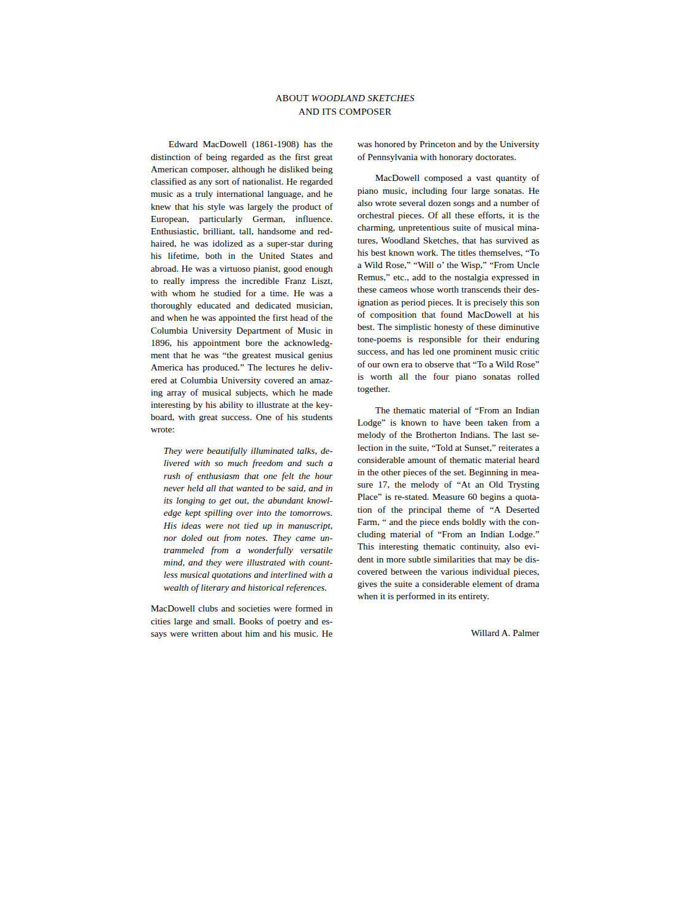ABOUT WOODLAND SKETCHES
AND ITS COMPOSER
Edward MacDowell (1861-1908) has the distinction of being regarded as the first great American composer, although he disliked being classified as any sort of nationalist. He regarded music as a truly international language, and he knew that his style was largely the product of European, particularly German, influence. Enthusiastic, brilliant, tall, handsome and red-haired, he was idolized as a super-star during his lifetime, both in the United States and abroad. He was a virtuoso pianist, good enough to really impress the incredible Franz Liszt, with whom he studied for a time. He was a thoroughly educated and dedicated musician, and when he was appointed the first head of the Columbia University Department of Music in 1896, his appointment bore the acknowledgment that he was “the greatest musical genius America has produced.” The lectures he delivered at Columbia University covered an amazing array of musical subjects, which he made interesting by his ability to illustrate at the keyboard, with great success. One of his students wrote:
They were beautifully illuminated talks, delivered with so much freedom and such a rush of enthusiasm that one felt the hour never held all that wanted to be said, and in its longing to get out, the abundant knowledge kept spilling over into the tomorrows. His ideas were not tied up in manuscript, nor doled out from notes. They came untrammeled from a wonderfully versatile mind, and they were illustrated with countless musical quotations and interlined with a wealth of literary and historical references.
MacDowell clubs and societies were formed in cities large and small. Books of poetry and essays were written about him and his music. He was honored by Princeton and by the University of Pennsylvania with honorary doctorates.
MacDowell composed a vast quantity of piano music, including four large sonatas. He also wrote several dozen songs and a number of orchestral pieces. Of all these efforts, it is the charming, unpretentious suite of musical minatures, Woodland Sketches, that has survived as his best known work. The titles themselves, “To a Wild Rose,” “Will o’ the Wisp,” “From Uncle Remus,” etc., add to the nostalgia expressed in these cameos whose worth transcends their designation as period pieces. It is precisely this son of composition that found MacDowell at his best. The simplistic honesty of these diminutive tone-poems is responsible for their enduring success, and has led one prominent music critic of our own era to observe that “To a Wild Rose” is worth all the four piano sonatas rolled together.
The thematic material of “From an Indian Lodge” is known to have been taken from a melody of the Brotherton Indians. The last selection in the suite, “Told at Sunset,” reiterates a considerable amount of thematic material heard in the other pieces of the set. Beginning in measure 17, the melody of “At an Old Trysting Place” is re-stated. Measure 60 begins a quotation of the principal theme of “A Deserted Farm, “ and the piece ends boldly with the concluding material of “From an Indian Lodge.” This interesting thematic continuity, also evident in more subtle similarities that may be discovered between the various individual pieces, gives the suite a considerable element of drama when it is performed in its entirety.
Willard A. Palmer